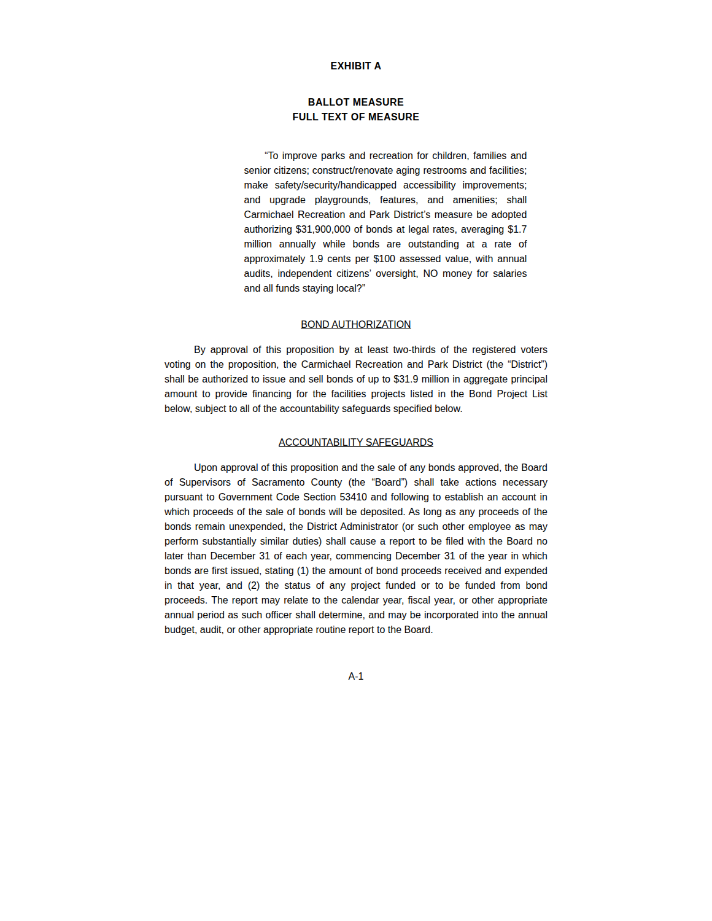EXHIBIT A
BALLOT MEASURE
FULL TEXT OF MEASURE
“To improve parks and recreation for children, families and senior citizens; construct/renovate aging restrooms and facilities; make safety/security/handicapped accessibility improvements; and upgrade playgrounds, features, and amenities; shall Carmichael Recreation and Park District’s measure be adopted authorizing $31,900,000 of bonds at legal rates, averaging $1.7 million annually while bonds are outstanding at a rate of approximately 1.9 cents per $100 assessed value, with annual audits, independent citizens’ oversight, NO money for salaries and all funds staying local?”
BOND AUTHORIZATION
By approval of this proposition by at least two-thirds of the registered voters voting on the proposition, the Carmichael Recreation and Park District (the “District”) shall be authorized to issue and sell bonds of up to $31.9 million in aggregate principal amount to provide financing for the facilities projects listed in the Bond Project List below, subject to all of the accountability safeguards specified below.
ACCOUNTABILITY SAFEGUARDS
Upon approval of this proposition and the sale of any bonds approved, the Board of Supervisors of Sacramento County (the “Board”) shall take actions necessary pursuant to Government Code Section 53410 and following to establish an account in which proceeds of the sale of bonds will be deposited. As long as any proceeds of the bonds remain unexpended, the District Administrator (or such other employee as may perform substantially similar duties) shall cause a report to be filed with the Board no later than December 31 of each year, commencing December 31 of the year in which bonds are first issued, stating (1) the amount of bond proceeds received and expended in that year, and (2) the status of any project funded or to be funded from bond proceeds. The report may relate to the calendar year, fiscal year, or other appropriate annual period as such officer shall determine, and may be incorporated into the annual budget, audit, or other appropriate routine report to the Board.
A-1